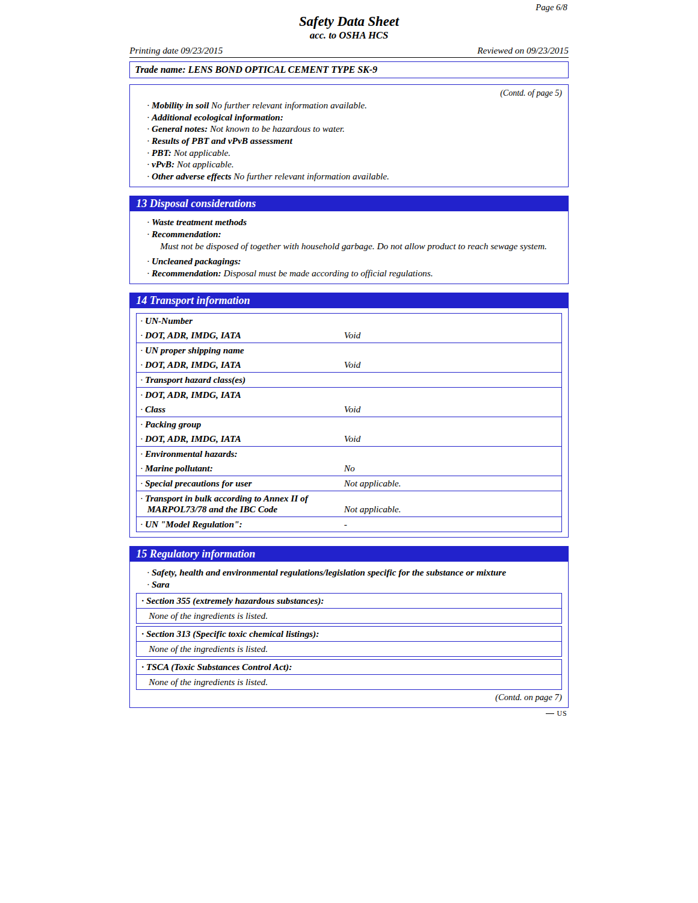Page 6/8
Safety Data Sheet
acc. to OSHA HCS
Printing date 09/23/2015 Reviewed on 09/23/2015
Trade name: LENS BOND OPTICAL CEMENT TYPE SK-9
(Contd. of page 5)
· Mobility in soil No further relevant information available.
· Additional ecological information:
· General notes: Not known to be hazardous to water.
· Results of PBT and vPvB assessment
· PBT: Not applicable.
· vPvB: Not applicable.
· Other adverse effects No further relevant information available.
13 Disposal considerations
· Waste treatment methods
· Recommendation:
Must not be disposed of together with household garbage. Do not allow product to reach sewage system.
· Uncleaned packagings:
· Recommendation: Disposal must be made according to official regulations.
14 Transport information
| · UN-Number | |
| · DOT, ADR, IMDG, IATA | Void |
| · UN proper shipping name | |
| · DOT, ADR, IMDG, IATA | Void |
| · Transport hazard class(es) | |
| · DOT, ADR, IMDG, IATA | |
| · Class | Void |
| · Packing group | |
| · DOT, ADR, IMDG, IATA | Void |
| · Environmental hazards: | |
| · Marine pollutant: | No |
| · Special precautions for user | Not applicable. |
| · Transport in bulk according to Annex II of MARPOL73/78 and the IBC Code | Not applicable. |
| · UN "Model Regulation": | - |
15 Regulatory information
· Safety, health and environmental regulations/legislation specific for the substance or mixture
· Sara
· Section 355 (extremely hazardous substances):
None of the ingredients is listed.
· Section 313 (Specific toxic chemical listings):
None of the ingredients is listed.
· TSCA (Toxic Substances Control Act):
None of the ingredients is listed.
(Contd. on page 7)
US